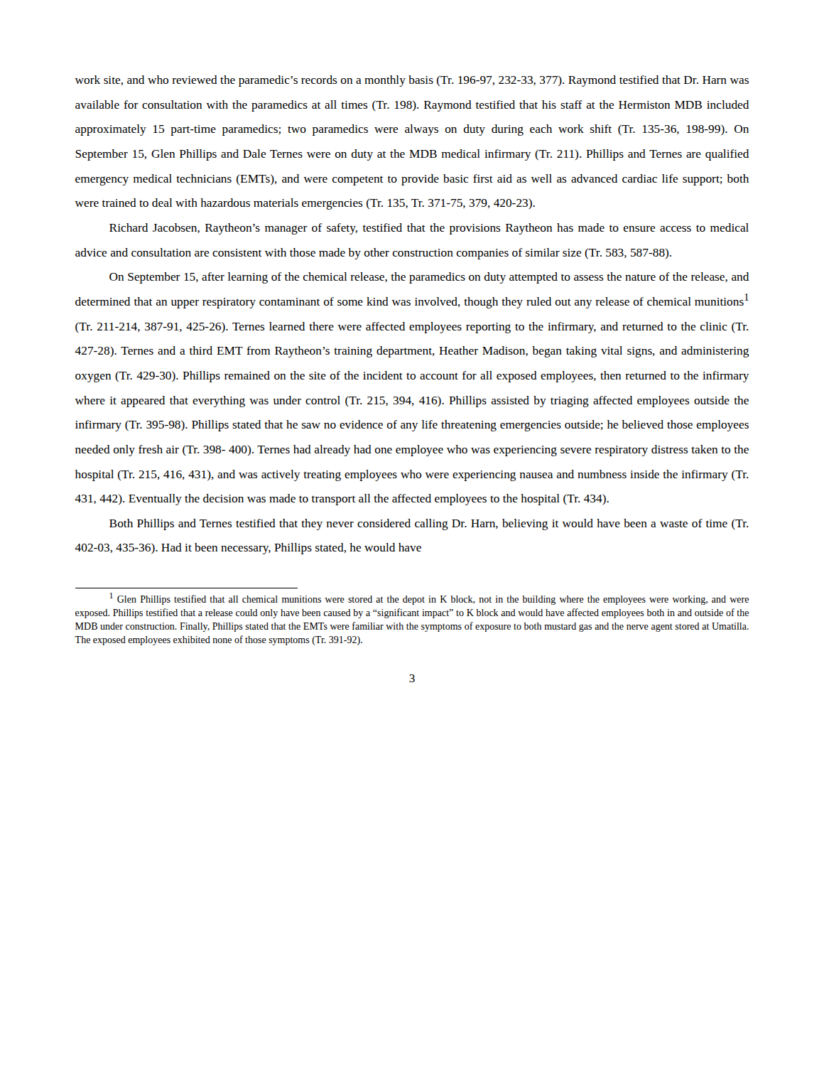work site, and who reviewed the paramedic’s records on a monthly basis (Tr. 196-97, 232-33, 377). Raymond testified that Dr. Harn was available for consultation with the paramedics at all times (Tr. 198). Raymond testified that his staff at the Hermiston MDB included approximately 15 part-time paramedics; two paramedics were always on duty during each work shift (Tr. 135-36, 198-99). On September 15, Glen Phillips and Dale Ternes were on duty at the MDB medical infirmary (Tr. 211). Phillips and Ternes are qualified emergency medical technicians (EMTs), and were competent to provide basic first aid as well as advanced cardiac life support; both were trained to deal with hazardous materials emergencies (Tr. 135, Tr. 371-75, 379, 420-23).
Richard Jacobsen, Raytheon’s manager of safety, testified that the provisions Raytheon has made to ensure access to medical advice and consultation are consistent with those made by other construction companies of similar size (Tr. 583, 587-88).
On September 15, after learning of the chemical release, the paramedics on duty attempted to assess the nature of the release, and determined that an upper respiratory contaminant of some kind was involved, though they ruled out any release of chemical munitions1 (Tr. 211-214, 387-91, 425-26). Ternes learned there were affected employees reporting to the infirmary, and returned to the clinic (Tr. 427-28). Ternes and a third EMT from Raytheon’s training department, Heather Madison, began taking vital signs, and administering oxygen (Tr. 429-30). Phillips remained on the site of the incident to account for all exposed employees, then returned to the infirmary where it appeared that everything was under control (Tr. 215, 394, 416). Phillips assisted by triaging affected employees outside the infirmary (Tr. 395-98). Phillips stated that he saw no evidence of any life threatening emergencies outside; he believed those employees needed only fresh air (Tr. 398- 400). Ternes had already had one employee who was experiencing severe respiratory distress taken to the hospital (Tr. 215, 416, 431), and was actively treating employees who were experiencing nausea and numbness inside the infirmary (Tr. 431, 442). Eventually the decision was made to transport all the affected employees to the hospital (Tr. 434).
Both Phillips and Ternes testified that they never considered calling Dr. Harn, believing it would have been a waste of time (Tr. 402-03, 435-36). Had it been necessary, Phillips stated, he would have
1 Glen Phillips testified that all chemical munitions were stored at the depot in K block, not in the building where the employees were working, and were exposed. Phillips testified that a release could only have been caused by a “significant impact” to K block and would have affected employees both in and outside of the MDB under construction. Finally, Phillips stated that the EMTs were familiar with the symptoms of exposure to both mustard gas and the nerve agent stored at Umatilla. The exposed employees exhibited none of those symptoms (Tr. 391-92).
3